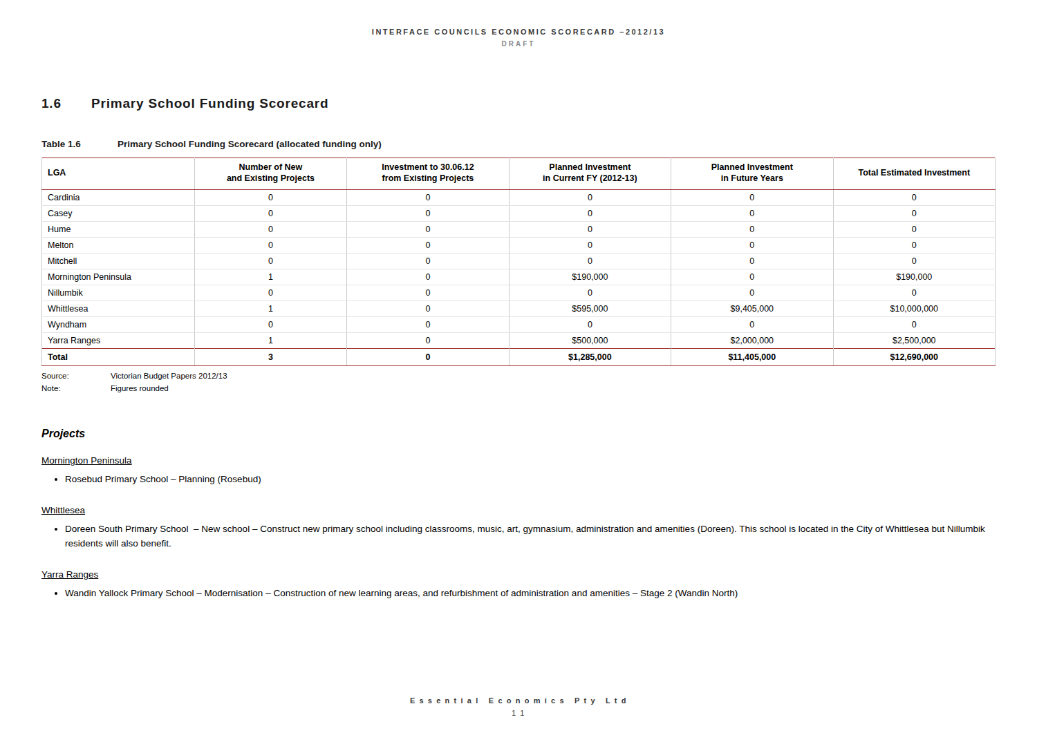INTERFACE COUNCILS ECONOMIC SCORECARD –2012/13
DRAFT
1.6 Primary School Funding Scorecard
Table 1.6 Primary School Funding Scorecard (allocated funding only)
| LGA | Number of New and Existing Projects | Investment to 30.06.12 from Existing Projects | Planned Investment in Current FY (2012-13) | Planned Investment in Future Years | Total Estimated Investment |
| --- | --- | --- | --- | --- | --- |
| Cardinia | 0 | 0 | 0 | 0 | 0 |
| Casey | 0 | 0 | 0 | 0 | 0 |
| Hume | 0 | 0 | 0 | 0 | 0 |
| Melton | 0 | 0 | 0 | 0 | 0 |
| Mitchell | 0 | 0 | 0 | 0 | 0 |
| Mornington Peninsula | 1 | 0 | $190,000 | 0 | $190,000 |
| Nillumbik | 0 | 0 | 0 | 0 | 0 |
| Whittlesea | 1 | 0 | $595,000 | $9,405,000 | $10,000,000 |
| Wyndham | 0 | 0 | 0 | 0 | 0 |
| Yarra Ranges | 1 | 0 | $500,000 | $2,000,000 | $2,500,000 |
| Total | 3 | 0 | $1,285,000 | $11,405,000 | $12,690,000 |
Source: Victorian Budget Papers 2012/13
Note: Figures rounded
Projects
Mornington Peninsula
Rosebud Primary School – Planning (Rosebud)
Whittlesea
Doreen South Primary School – New school – Construct new primary school including classrooms, music, art, gymnasium, administration and amenities (Doreen). This school is located in the City of Whittlesea but Nillumbik residents will also benefit.
Yarra Ranges
Wandin Yallock Primary School – Modernisation – Construction of new learning areas, and refurbishment of administration and amenities – Stage 2 (Wandin North)
E s s e n t i a l E c o n o m i c s P t y L t d
1 1